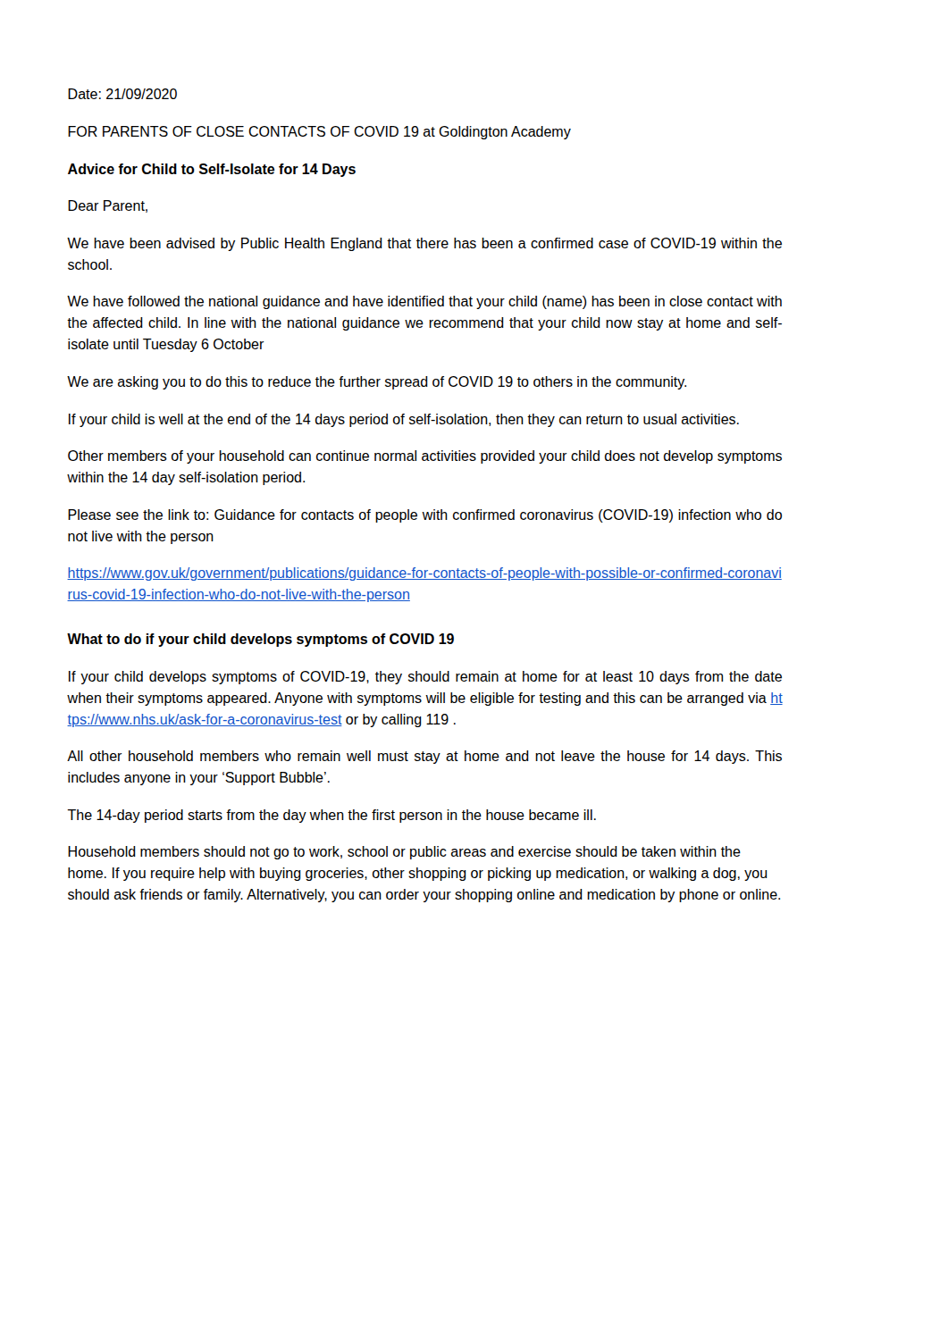Date: 21/09/2020
FOR PARENTS OF CLOSE CONTACTS OF COVID 19 at Goldington Academy
Advice for Child to Self-Isolate for 14 Days
Dear Parent,
We have been advised by Public Health England that there has been a confirmed case of COVID-19 within the school.
We have followed the national guidance and have identified that your child (name) has been in close contact with the affected child. In line with the national guidance we recommend that your child now stay at home and self-isolate until Tuesday 6 October
We are asking you to do this to reduce the further spread of COVID 19 to others in the community.
If your child is well at the end of the 14 days period of self-isolation, then they can return to usual activities.
Other members of your household can continue normal activities provided your child does not develop symptoms within the 14 day self-isolation period.
Please see the link to: Guidance for contacts of people with confirmed coronavirus (COVID-19) infection who do not live with the person
https://www.gov.uk/government/publications/guidance-for-contacts-of-people-with-possible-or-confirmed-coronavirus-covid-19-infection-who-do-not-live-with-the-person
What to do if your child develops symptoms of COVID 19
If your child develops symptoms of COVID-19, they should remain at home for at least 10 days from the date when their symptoms appeared. Anyone with symptoms will be eligible for testing and this can be arranged via https://www.nhs.uk/ask-for-a-coronavirus-test or by calling 119 .
All other household members who remain well must stay at home and not leave the house for 14 days. This includes anyone in your ‘Support Bubble’.
The 14-day period starts from the day when the first person in the house became ill.
Household members should not go to work, school or public areas and exercise should be taken within the home. If you require help with buying groceries, other shopping or picking up medication, or walking a dog, you should ask friends or family. Alternatively, you can order your shopping online and medication by phone or online.